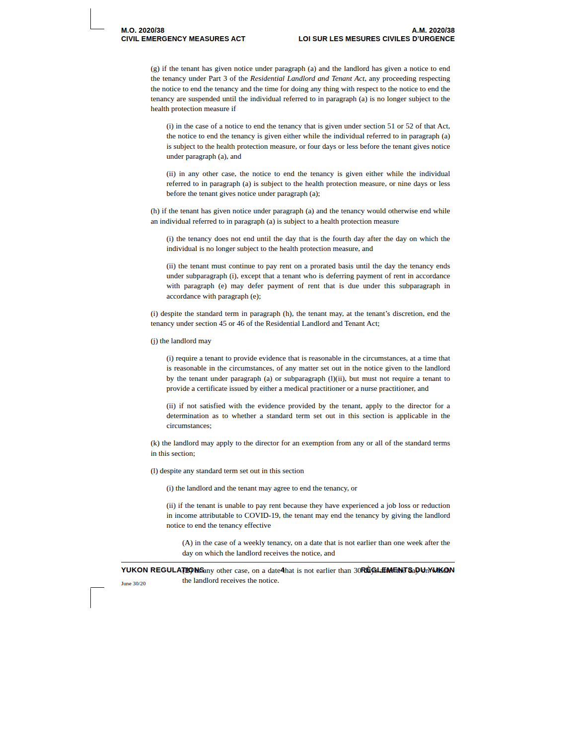M.O. 2020/38
CIVIL EMERGENCY MEASURES ACT
A.M. 2020/38
LOI SUR LES MESURES CIVILES D’URGENCE
(g) if the tenant has given notice under paragraph (a) and the landlord has given a notice to end the tenancy under Part 3 of the Residential Landlord and Tenant Act, any proceeding respecting the notice to end the tenancy and the time for doing any thing with respect to the notice to end the tenancy are suspended until the individual referred to in paragraph (a) is no longer subject to the health protection measure if
(i) in the case of a notice to end the tenancy that is given under section 51 or 52 of that Act, the notice to end the tenancy is given either while the individual referred to in paragraph (a) is subject to the health protection measure, or four days or less before the tenant gives notice under paragraph (a), and
(ii) in any other case, the notice to end the tenancy is given either while the individual referred to in paragraph (a) is subject to the health protection measure, or nine days or less before the tenant gives notice under paragraph (a);
(h) if the tenant has given notice under paragraph (a) and the tenancy would otherwise end while an individual referred to in paragraph (a) is subject to a health protection measure
(i) the tenancy does not end until the day that is the fourth day after the day on which the individual is no longer subject to the health protection measure, and
(ii) the tenant must continue to pay rent on a prorated basis until the day the tenancy ends under subparagraph (i), except that a tenant who is deferring payment of rent in accordance with paragraph (e) may defer payment of rent that is due under this subparagraph in accordance with paragraph (e);
(i) despite the standard term in paragraph (h), the tenant may, at the tenant’s discretion, end the tenancy under section 45 or 46 of the Residential Landlord and Tenant Act;
(j) the landlord may
(i) require a tenant to provide evidence that is reasonable in the circumstances, at a time that is reasonable in the circumstances, of any matter set out in the notice given to the landlord by the tenant under paragraph (a) or subparagraph (l)(ii), but must not require a tenant to provide a certificate issued by either a medical practitioner or a nurse practitioner, and
(ii) if not satisfied with the evidence provided by the tenant, apply to the director for a determination as to whether a standard term set out in this section is applicable in the circumstances;
(k) the landlord may apply to the director for an exemption from any or all of the standard terms in this section;
(l) despite any standard term set out in this section
(i) the landlord and the tenant may agree to end the tenancy, or
(ii) if the tenant is unable to pay rent because they have experienced a job loss or reduction in income attributable to COVID-19, the tenant may end the tenancy by giving the landlord notice to end the tenancy effective
(A) in the case of a weekly tenancy, on a date that is not earlier than one week after the day on which the landlord receives the notice, and
(B) in any other case, on a date that is not earlier than 30 days after the day on which the landlord receives the notice.
YUKON REGULATIONS 4 RÈGLEMENTS DU YUKON
June 30/20